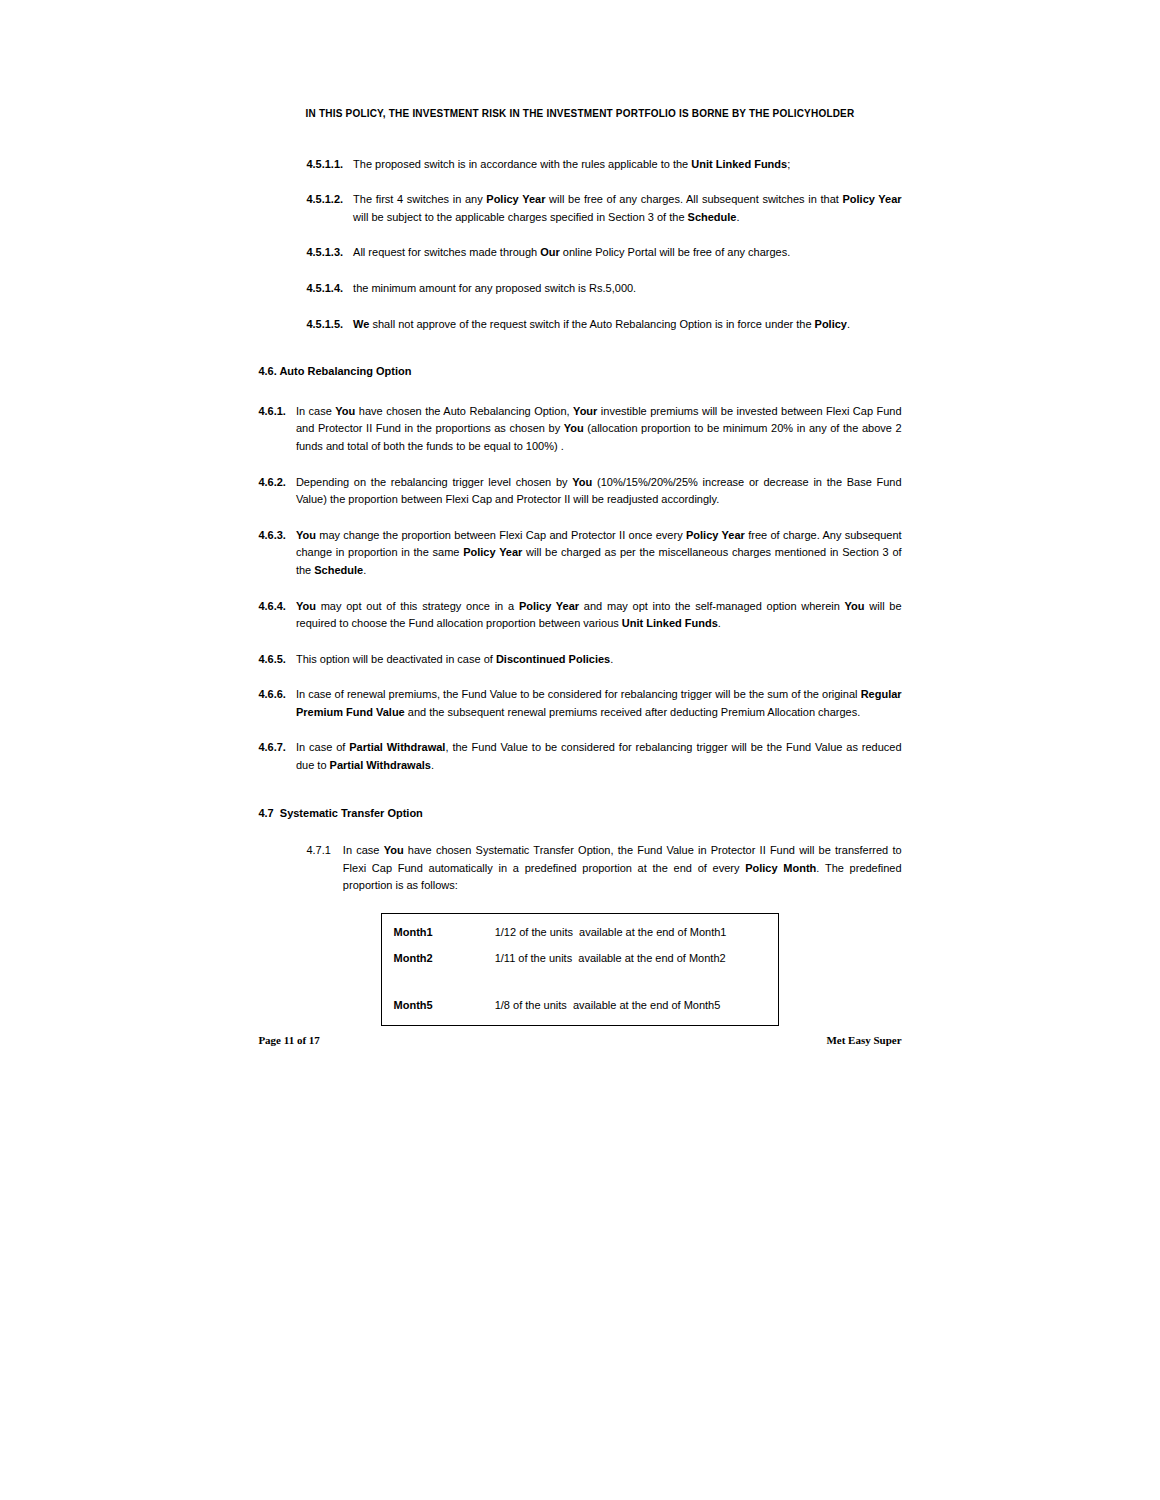IN THIS POLICY, THE INVESTMENT RISK IN THE INVESTMENT PORTFOLIO IS BORNE BY THE POLICYHOLDER
4.5.1.1.
The proposed switch is in accordance with the rules applicable to the Unit Linked Funds;
4.5.1.2.
The first 4 switches in any Policy Year will be free of any charges. All subsequent switches in that Policy Year will be subject to the applicable charges specified in Section 3 of the Schedule.
4.5.1.3.
All request for switches made through Our online Policy Portal will be free of any charges.
4.5.1.4.
the minimum amount for any proposed switch is Rs.5,000.
4.5.1.5.
We shall not approve of the request switch if the Auto Rebalancing Option is in force under the Policy.
4.6. Auto Rebalancing Option
4.6.1.
In case You have chosen the Auto Rebalancing Option, Your investible premiums will be invested between Flexi Cap Fund and Protector II Fund in the proportions as chosen by You (allocation proportion to be minimum 20% in any of the above 2 funds and total of both the funds to be equal to 100%) .
4.6.2.
Depending on the rebalancing trigger level chosen by You (10%/15%/20%/25% increase or decrease in the Base Fund Value) the proportion between Flexi Cap and Protector II will be readjusted accordingly.
4.6.3.
You may change the proportion between Flexi Cap and Protector II once every Policy Year free of charge. Any subsequent change in proportion in the same Policy Year will be charged as per the miscellaneous charges mentioned in Section 3 of the Schedule.
4.6.4.
You may opt out of this strategy once in a Policy Year and may opt into the self-managed option wherein You will be required to choose the Fund allocation proportion between various Unit Linked Funds.
4.6.5.
This option will be deactivated in case of Discontinued Policies.
4.6.6.
In case of renewal premiums, the Fund Value to be considered for rebalancing trigger will be the sum of the original Regular Premium Fund Value and the subsequent renewal premiums received after deducting Premium Allocation charges.
4.6.7.
In case of Partial Withdrawal, the Fund Value to be considered for rebalancing trigger will be the Fund Value as reduced due to Partial Withdrawals.
4.7 Systematic Transfer Option
4.7.1
In case You have chosen Systematic Transfer Option, the Fund Value in Protector II Fund will be transferred to Flexi Cap Fund automatically in a predefined proportion at the end of every Policy Month. The predefined proportion is as follows:
| Month1 | 1/12 of the units available at the end of Month1 |
| Month2 | 1/11 of the units available at the end of Month2 |
| Month5 | 1/8 of the units available at the end of Month5 |
Page 11 of 17
Met Easy Super